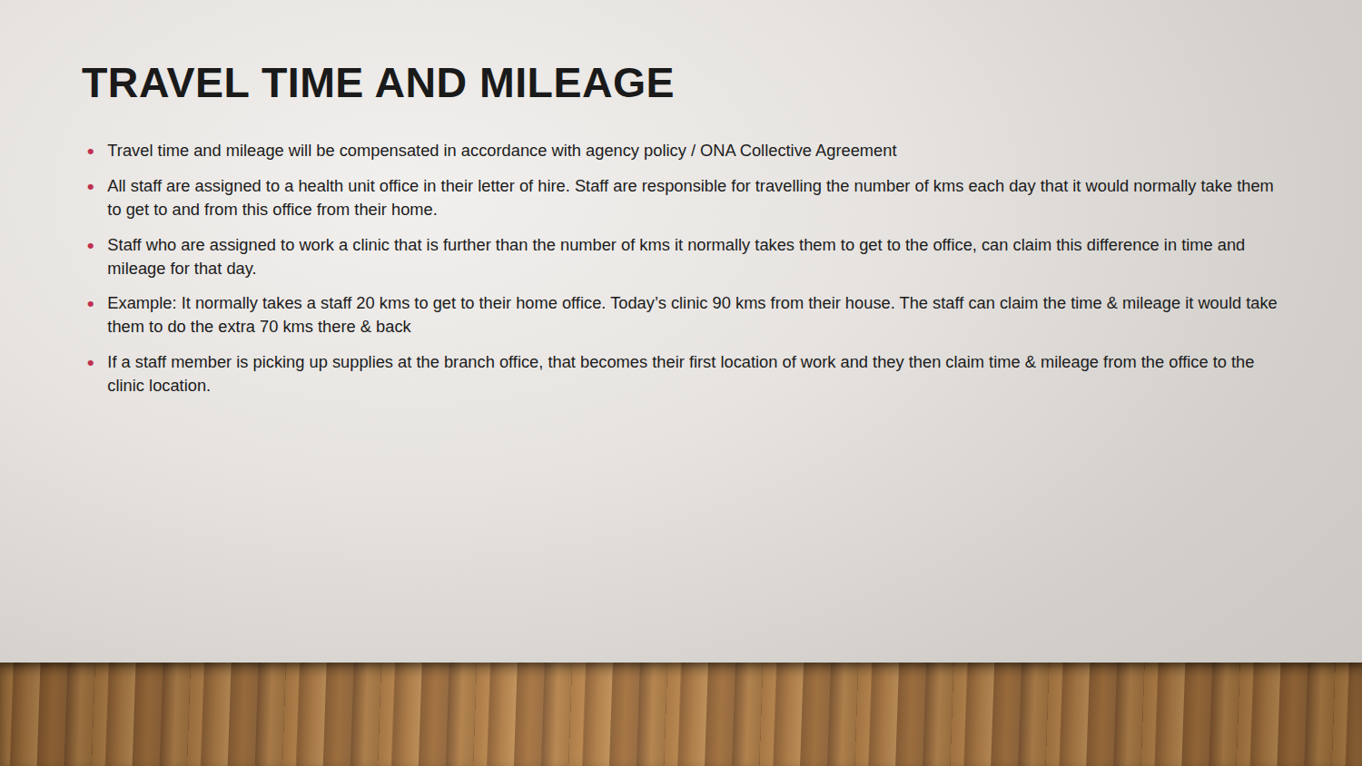Travel Time and Mileage
Travel time and mileage will be compensated in accordance with agency policy / ONA Collective Agreement
All staff are assigned to a health unit office in their letter of hire. Staff are responsible for travelling the number of kms each day that it would normally take them to get to and from this office from their home.
Staff who are assigned to work a clinic that is further than the number of kms it normally takes them to get to the office, can claim this difference in time and mileage for that day.
Example: It normally takes a staff 20 kms to get to their home office. Today’s clinic 90 kms from their house. The staff can claim the time & mileage it would take them to do the extra 70 kms there & back
If a staff member is picking up supplies at the branch office, that becomes their first location of work and they then claim time & mileage from the office to the clinic location.